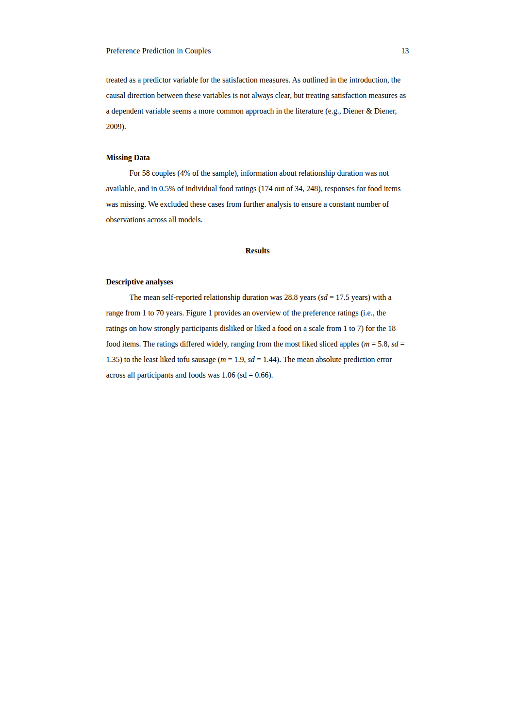Preference Prediction in Couples 13
treated as a predictor variable for the satisfaction measures. As outlined in the introduction, the causal direction between these variables is not always clear, but treating satisfaction measures as a dependent variable seems a more common approach in the literature (e.g., Diener & Diener, 2009).
Missing Data
For 58 couples (4% of the sample), information about relationship duration was not available, and in 0.5% of individual food ratings (174 out of 34, 248), responses for food items was missing. We excluded these cases from further analysis to ensure a constant number of observations across all models.
Results
Descriptive analyses
The mean self-reported relationship duration was 28.8 years (sd = 17.5 years) with a range from 1 to 70 years. Figure 1 provides an overview of the preference ratings (i.e., the ratings on how strongly participants disliked or liked a food on a scale from 1 to 7) for the 18 food items. The ratings differed widely, ranging from the most liked sliced apples (m = 5.8, sd = 1.35) to the least liked tofu sausage (m = 1.9, sd = 1.44). The mean absolute prediction error across all participants and foods was 1.06 (sd = 0.66).